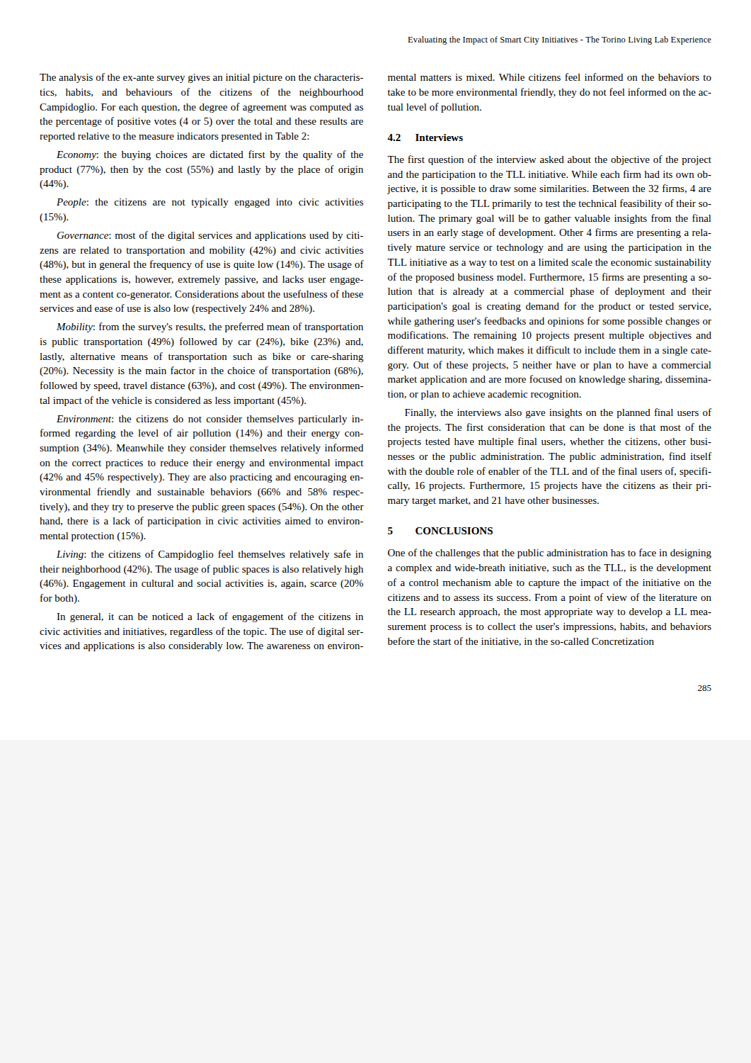Evaluating the Impact of Smart City Initiatives - The Torino Living Lab Experience
The analysis of the ex-ante survey gives an initial picture on the characteristics, habits, and behaviours of the citizens of the neighbourhood Campidoglio. For each question, the degree of agreement was computed as the percentage of positive votes (4 or 5) over the total and these results are reported relative to the measure indicators presented in Table 2:
Economy: the buying choices are dictated first by the quality of the product (77%), then by the cost (55%) and lastly by the place of origin (44%).
People: the citizens are not typically engaged into civic activities (15%).
Governance: most of the digital services and applications used by citizens are related to transportation and mobility (42%) and civic activities (48%), but in general the frequency of use is quite low (14%). The usage of these applications is, however, extremely passive, and lacks user engagement as a content co-generator. Considerations about the usefulness of these services and ease of use is also low (respectively 24% and 28%).
Mobility: from the survey's results, the preferred mean of transportation is public transportation (49%) followed by car (24%), bike (23%) and, lastly, alternative means of transportation such as bike or care-sharing (20%). Necessity is the main factor in the choice of transportation (68%), followed by speed, travel distance (63%), and cost (49%). The environmental impact of the vehicle is considered as less important (45%).
Environment: the citizens do not consider themselves particularly informed regarding the level of air pollution (14%) and their energy consumption (34%). Meanwhile they consider themselves relatively informed on the correct practices to reduce their energy and environmental impact (42% and 45% respectively). They are also practicing and encouraging environmental friendly and sustainable behaviors (66% and 58% respectively), and they try to preserve the public green spaces (54%). On the other hand, there is a lack of participation in civic activities aimed to environmental protection (15%).
Living: the citizens of Campidoglio feel themselves relatively safe in their neighborhood (42%). The usage of public spaces is also relatively high (46%). Engagement in cultural and social activities is, again, scarce (20% for both).
In general, it can be noticed a lack of engagement of the citizens in civic activities and initiatives, regardless of the topic. The use of digital services and applications is also considerably low. The awareness on environmental matters is mixed. While citizens feel informed on the behaviors to take to be more environmental friendly, they do not feel informed on the actual level of pollution.
4.2 Interviews
The first question of the interview asked about the objective of the project and the participation to the TLL initiative. While each firm had its own objective, it is possible to draw some similarities. Between the 32 firms, 4 are participating to the TLL primarily to test the technical feasibility of their solution. The primary goal will be to gather valuable insights from the final users in an early stage of development. Other 4 firms are presenting a relatively mature service or technology and are using the participation in the TLL initiative as a way to test on a limited scale the economic sustainability of the proposed business model. Furthermore, 15 firms are presenting a solution that is already at a commercial phase of deployment and their participation's goal is creating demand for the product or tested service, while gathering user's feedbacks and opinions for some possible changes or modifications. The remaining 10 projects present multiple objectives and different maturity, which makes it difficult to include them in a single category. Out of these projects, 5 neither have or plan to have a commercial market application and are more focused on knowledge sharing, dissemination, or plan to achieve academic recognition.
Finally, the interviews also gave insights on the planned final users of the projects. The first consideration that can be done is that most of the projects tested have multiple final users, whether the citizens, other businesses or the public administration. The public administration, find itself with the double role of enabler of the TLL and of the final users of, specifically, 16 projects. Furthermore, 15 projects have the citizens as their primary target market, and 21 have other businesses.
5 CONCLUSIONS
One of the challenges that the public administration has to face in designing a complex and wide-breath initiative, such as the TLL, is the development of a control mechanism able to capture the impact of the initiative on the citizens and to assess its success. From a point of view of the literature on the LL research approach, the most appropriate way to develop a LL measurement process is to collect the user's impressions, habits, and behaviors before the start of the initiative, in the so-called Concretization
285